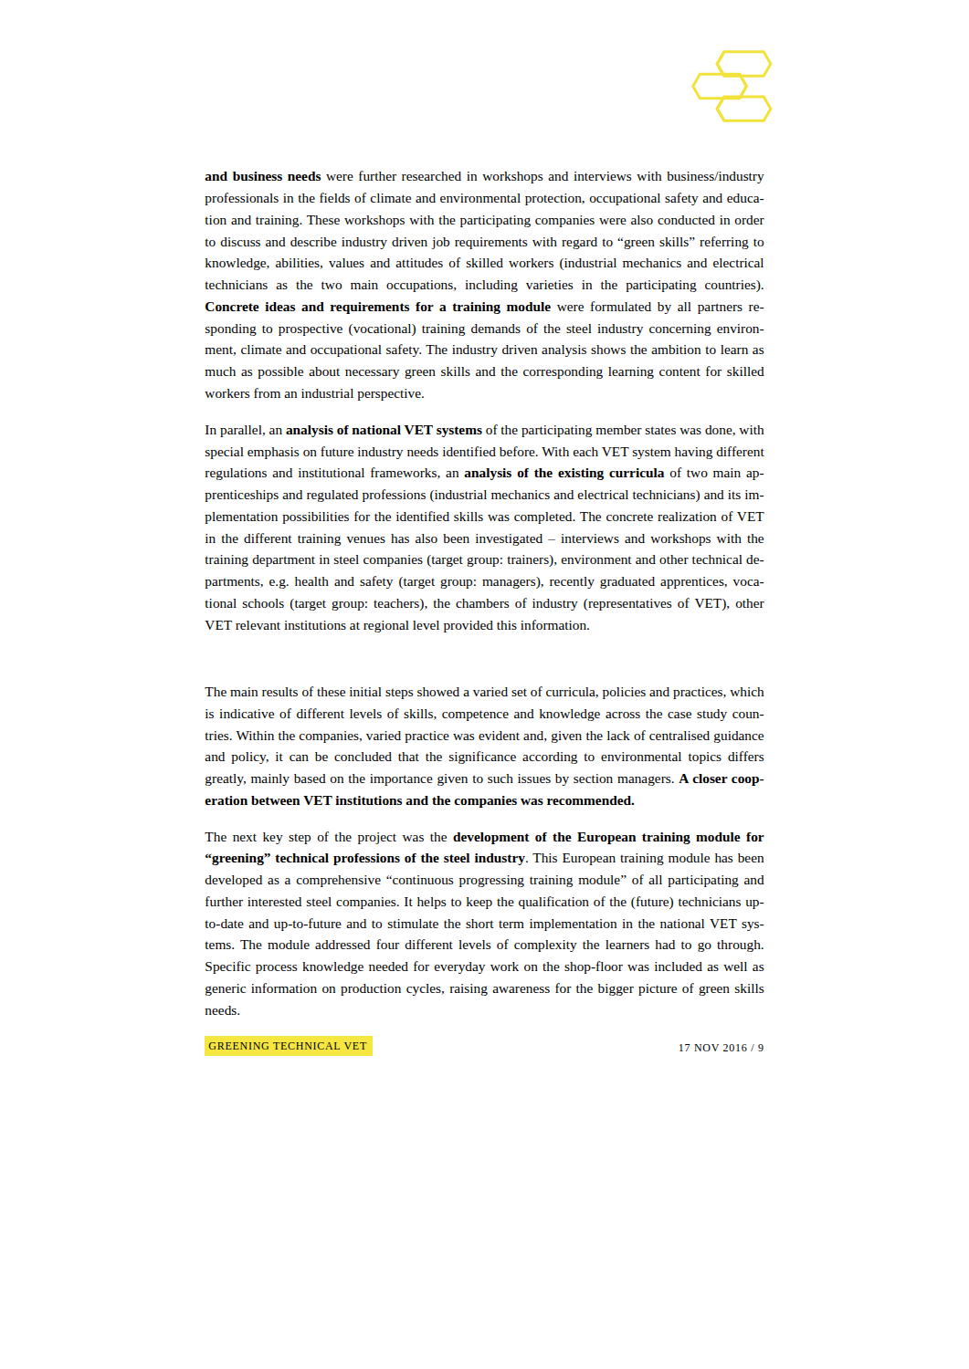and business needs were further researched in workshops and interviews with business/industry professionals in the fields of climate and environmental protection, occupational safety and education and training. These workshops with the participating companies were also conducted in order to discuss and describe industry driven job requirements with regard to “green skills” referring to knowledge, abilities, values and attitudes of skilled workers (industrial mechanics and electrical technicians as the two main occupations, including varieties in the participating countries). Concrete ideas and requirements for a training module were formulated by all partners responding to prospective (vocational) training demands of the steel industry concerning environment, climate and occupational safety. The industry driven analysis shows the ambition to learn as much as possible about necessary green skills and the corresponding learning content for skilled workers from an industrial perspective.
In parallel, an analysis of national VET systems of the participating member states was done, with special emphasis on future industry needs identified before. With each VET system having different regulations and institutional frameworks, an analysis of the existing curricula of two main apprenticeships and regulated professions (industrial mechanics and electrical technicians) and its implementation possibilities for the identified skills was completed. The concrete realization of VET in the different training venues has also been investigated – interviews and workshops with the training department in steel companies (target group: trainers), environment and other technical departments, e.g. health and safety (target group: managers), recently graduated apprentices, vocational schools (target group: teachers), the chambers of industry (representatives of VET), other VET relevant institutions at regional level provided this information.
The main results of these initial steps showed a varied set of curricula, policies and practices, which is indicative of different levels of skills, competence and knowledge across the case study countries. Within the companies, varied practice was evident and, given the lack of centralised guidance and policy, it can be concluded that the significance according to environmental topics differs greatly, mainly based on the importance given to such issues by section managers. A closer cooperation between VET institutions and the companies was recommended.
The next key step of the project was the development of the European training module for “greening” technical professions of the steel industry. This European training module has been developed as a comprehensive “continuous progressing training module” of all participating and further interested steel companies. It helps to keep the qualification of the (future) technicians up-to-date and up-to-future and to stimulate the short term implementation in the national VET systems. The module addressed four different levels of complexity the learners had to go through. Specific process knowledge needed for everyday work on the shop-floor was included as well as generic information on production cycles, raising awareness for the bigger picture of green skills needs.
GREENING TECHNICAL VET
17 NOV 2016 / 9